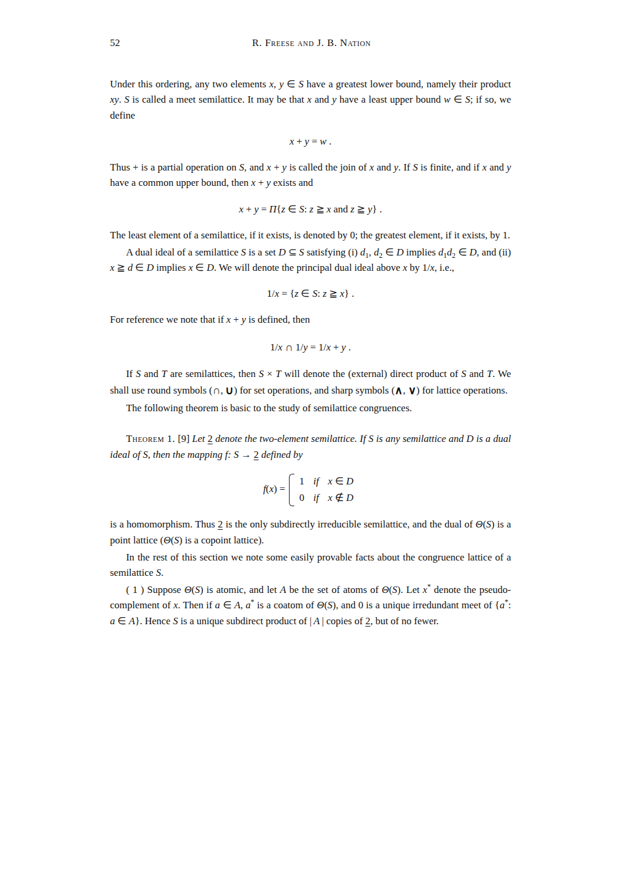52 R. Freese and J. B. Nation
Under this ordering, any two elements x, y ∈ S have a greatest lower bound, namely their product xy. S is called a meet semilattice. It may be that x and y have a least upper bound w ∈ S; if so, we define
x + y = w .
Thus + is a partial operation on S, and x + y is called the join of x and y. If S is finite, and if x and y have a common upper bound, then x + y exists and
x + y = Π{z ∈ S: z ≧ x and z ≧ y} .
The least element of a semilattice, if it exists, is denoted by 0; the greatest element, if it exists, by 1.
A dual ideal of a semilattice S is a set D ⊆ S satisfying (i) d1, d2 ∈ D implies d1d2 ∈ D, and (ii) x ≧ d ∈ D implies x ∈ D. We will denote the principal dual ideal above x by 1/x, i.e.,
1/x = {z ∈ S: z ≧ x} .
For reference we note that if x + y is defined, then
1/x ∩ 1/y = 1/x + y .
If S and T are semilattices, then S × T will denote the (external) direct product of S and T. We shall use round symbols (∩, ∪) for set operations, and sharp symbols (∧, ∨) for lattice operations.
The following theorem is basic to the study of semilattice congruences.
Theorem 1. [9] Let 2 denote the two-element semilattice. If S is any semilattice and D is a dual ideal of S, then the mapping f: S → 2 defined by
f(x) =
| 1 | if | x ∈ D |
| 0 | if | x ∉ D |
is a homomorphism. Thus 2 is the only subdirectly irreducible semilattice, and the dual of Θ(S) is a point lattice (Θ(S) is a copoint lattice).
In the rest of this section we note some easily provable facts about the congruence lattice of a semilattice S.
( 1 ) Suppose Θ(S) is atomic, and let A be the set of atoms of Θ(S). Let x* denote the pseudo-complement of x. Then if a ∈ A, a* is a coatom of Θ(S), and 0 is a unique irredundant meet of {a*: a ∈ A}. Hence S is a unique subdirect product of | A | copies of 2, but of no fewer.